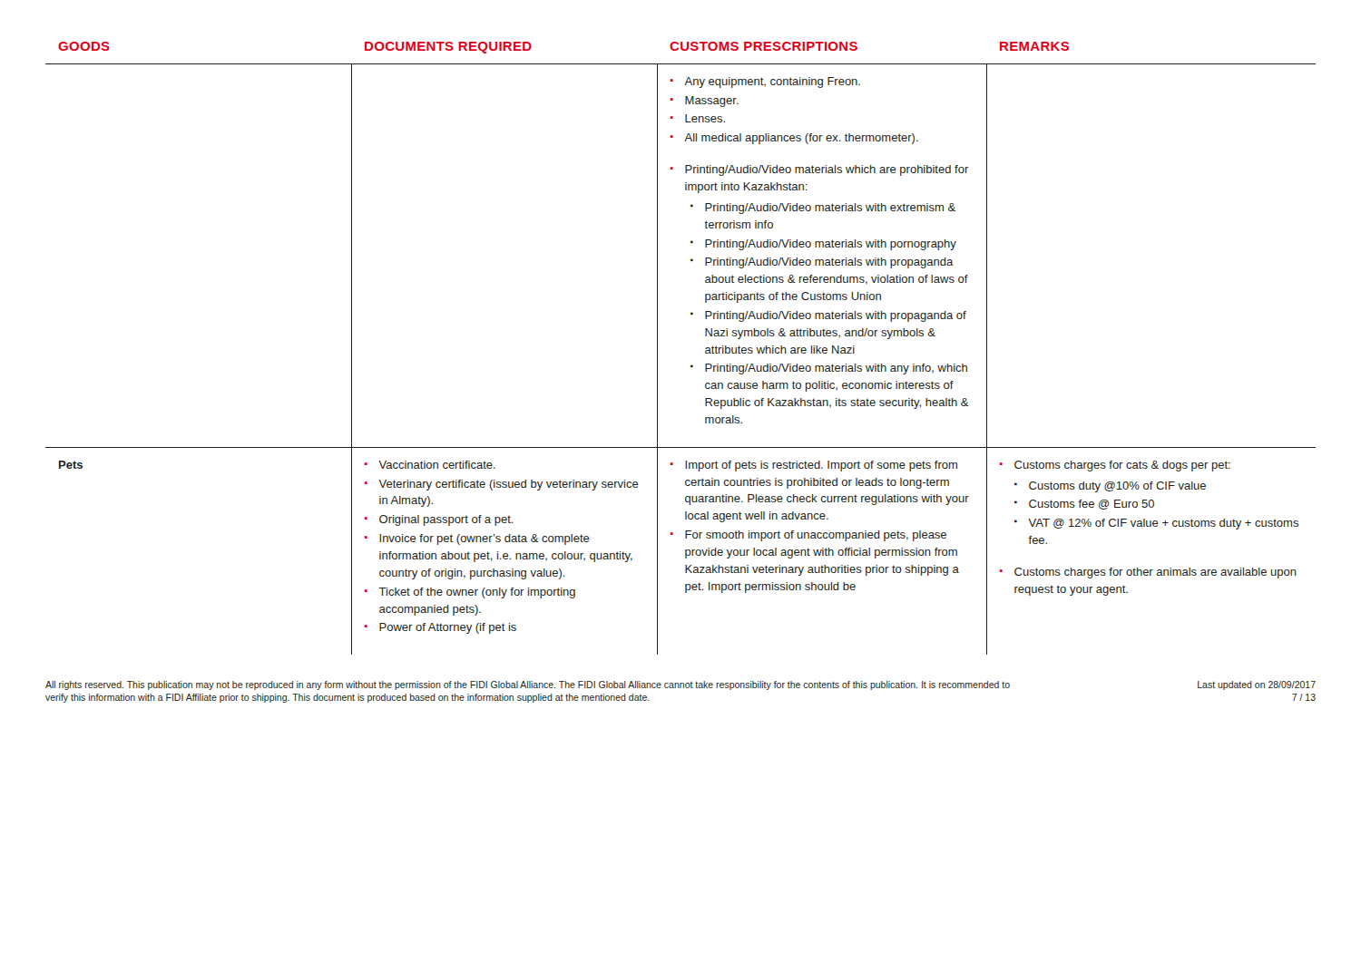| GOODS | DOCUMENTS REQUIRED | CUSTOMS PRESCRIPTIONS | REMARKS |
| --- | --- | --- | --- |
| | | Any equipment, containing Freon. Massager. Lenses. All medical appliances (for ex. thermometer). Printing/Audio/Video materials which are prohibited for import into Kazakhstan: Printing/Audio/Video materials with extremism & terrorism info Printing/Audio/Video materials with pornography Printing/Audio/Video materials with propaganda about elections & referendums, violation of laws of participants of the Customs Union Printing/Audio/Video materials with propaganda of Nazi symbols & attributes, and/or symbols & attributes which are like Nazi Printing/Audio/Video materials with any info, which can cause harm to politic, economic interests of Republic of Kazakhstan, its state security, health & morals. | |
| Pets | Vaccination certificate. Veterinary certificate (issued by veterinary service in Almaty). Original passport of a pet. Invoice for pet (owner’s data & complete information about pet, i.e. name, colour, quantity, country of origin, purchasing value). Ticket of the owner (only for importing accompanied pets). Power of Attorney (if pet is | Import of pets is restricted. Import of some pets from certain countries is prohibited or leads to long-term quarantine. Please check current regulations with your local agent well in advance. For smooth import of unaccompanied pets, please provide your local agent with official permission from Kazakhstani veterinary authorities prior to shipping a pet. Import permission should be | Customs charges for cats & dogs per pet: Customs duty @10% of CIF value Customs fee @ Euro 50 VAT @ 12% of CIF value + customs duty + customs fee. Customs charges for other animals are available upon request to your agent. |
All rights reserved. This publication may not be reproduced in any form without the permission of the FIDI Global Alliance. The FIDI Global Alliance cannot take responsibility for the contents of this publication. It is recommended to verify this information with a FIDI Affiliate prior to shipping. This document is produced based on the information supplied at the mentioned date.
Last updated on 28/09/2017
7 / 13